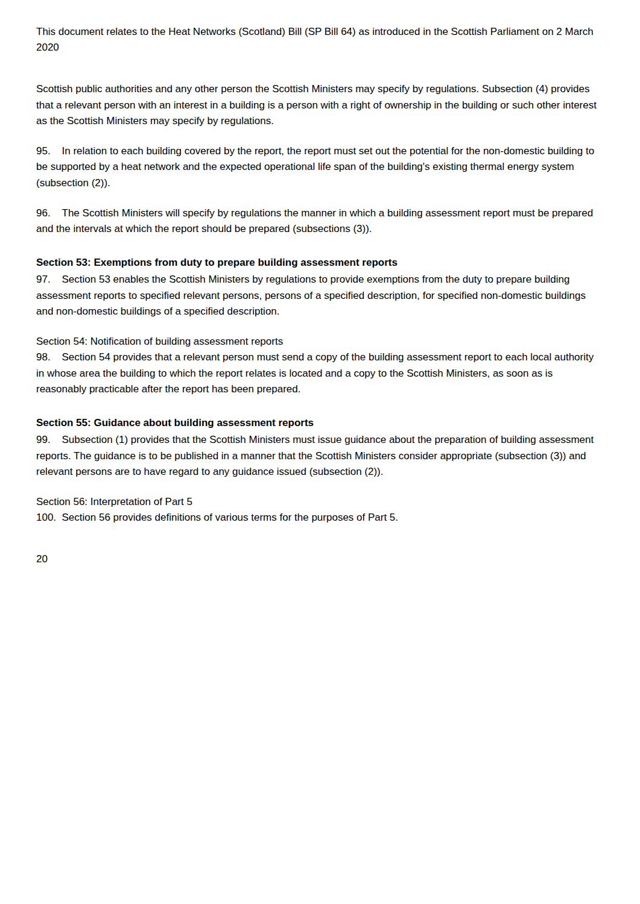This document relates to the Heat Networks (Scotland) Bill (SP Bill 64) as introduced in the Scottish Parliament on 2 March 2020
Scottish public authorities and any other person the Scottish Ministers may specify by regulations. Subsection (4) provides that a relevant person with an interest in a building is a person with a right of ownership in the building or such other interest as the Scottish Ministers may specify by regulations.
95. In relation to each building covered by the report, the report must set out the potential for the non-domestic building to be supported by a heat network and the expected operational life span of the building's existing thermal energy system (subsection (2)).
96. The Scottish Ministers will specify by regulations the manner in which a building assessment report must be prepared and the intervals at which the report should be prepared (subsections (3)).
Section 53: Exemptions from duty to prepare building assessment reports
97. Section 53 enables the Scottish Ministers by regulations to provide exemptions from the duty to prepare building assessment reports to specified relevant persons, persons of a specified description, for specified non-domestic buildings and non-domestic buildings of a specified description.
Section 54: Notification of building assessment reports
98. Section 54 provides that a relevant person must send a copy of the building assessment report to each local authority in whose area the building to which the report relates is located and a copy to the Scottish Ministers, as soon as is reasonably practicable after the report has been prepared.
Section 55: Guidance about building assessment reports
99. Subsection (1) provides that the Scottish Ministers must issue guidance about the preparation of building assessment reports. The guidance is to be published in a manner that the Scottish Ministers consider appropriate (subsection (3)) and relevant persons are to have regard to any guidance issued (subsection (2)).
Section 56: Interpretation of Part 5
100. Section 56 provides definitions of various terms for the purposes of Part 5.
20